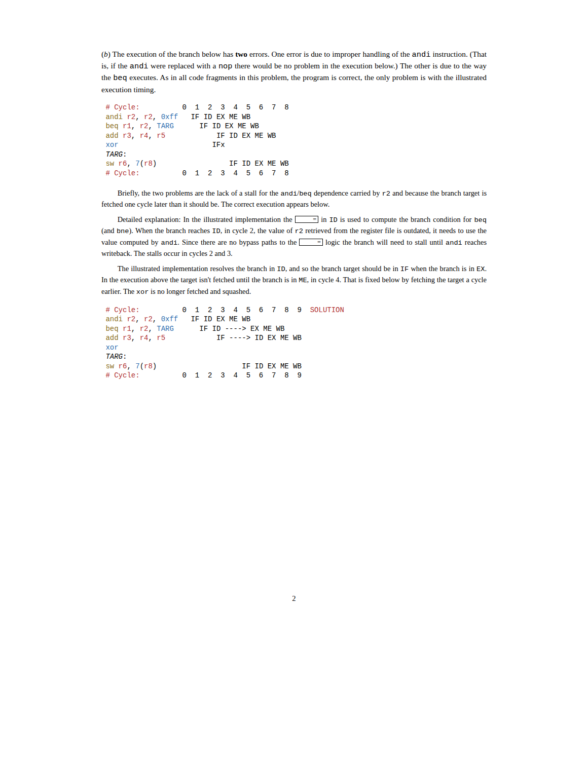(b) The execution of the branch below has two errors. One error is due to improper handling of the andi instruction. (That is, if the andi were replaced with a nop there would be no problem in the execution below.) The other is due to the way the beq executes. As in all code fragments in this problem, the program is correct, the only problem is with the illustrated execution timing.
# Cycle:          0  1  2  3  4  5  6  7  8
andi r2, r2, 0xff   IF ID EX ME WB
beq r1, r2, TARG      IF ID EX ME WB
add r3, r4, r5            IF ID EX ME WB
xor                      IFx
TARG:
sw r6, 7(r8)                 IF ID EX ME WB
# Cycle:          0  1  2  3  4  5  6  7  8
Briefly, the two problems are the lack of a stall for the andi/beq dependence carried by r2 and because the branch target is fetched one cycle later than it should be. The correct execution appears below.
Detailed explanation: In the illustrated implementation the = in ID is used to compute the branch condition for beq (and bne). When the branch reaches ID, in cycle 2, the value of r2 retrieved from the register file is outdated, it needs to use the value computed by andi. Since there are no bypass paths to the = logic the branch will need to stall until andi reaches writeback. The stalls occur in cycles 2 and 3.
The illustrated implementation resolves the branch in ID, and so the branch target should be in IF when the branch is in EX. In the execution above the target isn't fetched until the branch is in ME, in cycle 4. That is fixed below by fetching the target a cycle earlier. The xor is no longer fetched and squashed.
# Cycle:          0  1  2  3  4  5  6  7  8  9  SOLUTION
andi r2, r2, 0xff   IF ID EX ME WB
beq r1, r2, TARG      IF ID ----> EX ME WB
add r3, r4, r5            IF ----> ID EX ME WB
xor
TARG:
sw r6, 7(r8)                    IF ID EX ME WB
# Cycle:          0  1  2  3  4  5  6  7  8  9
2